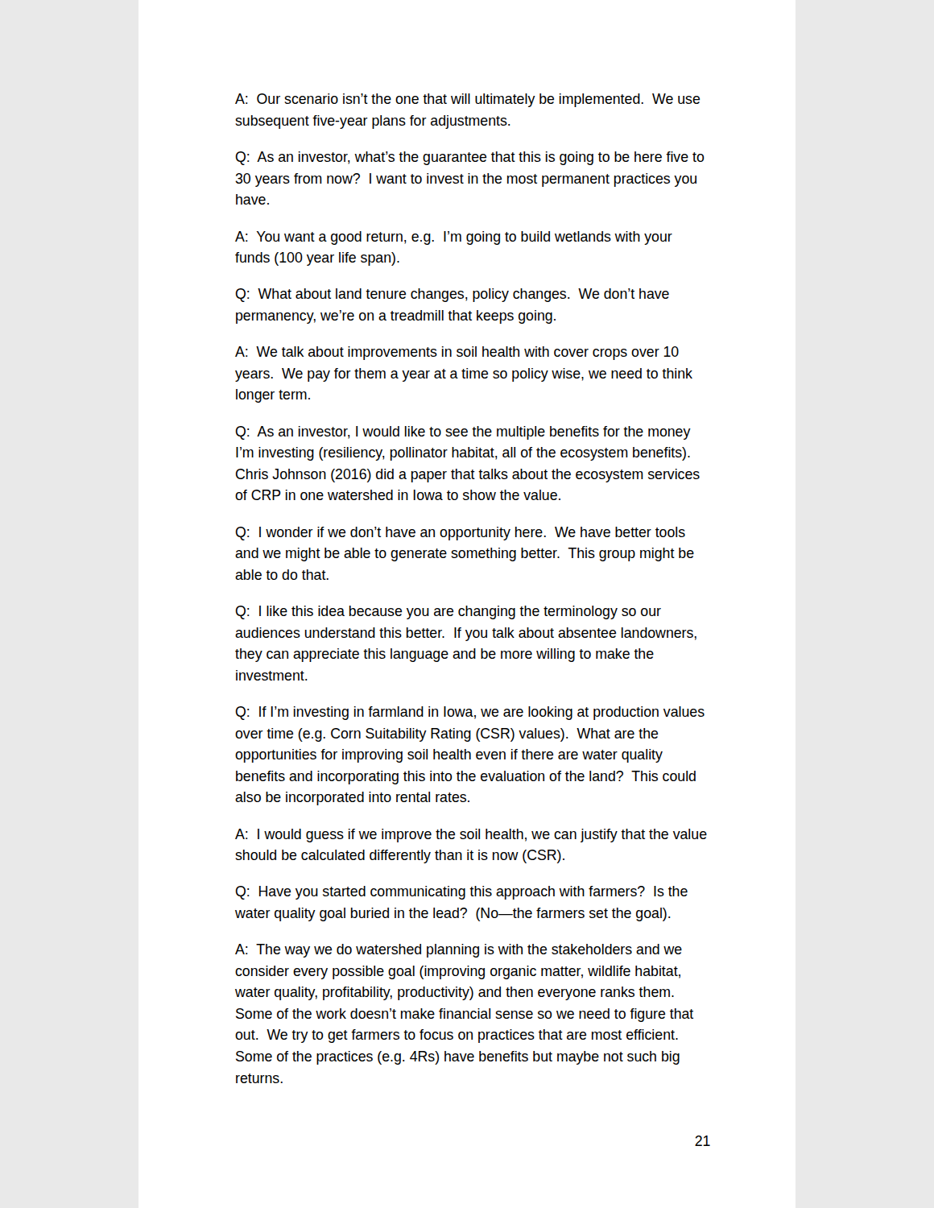A: Our scenario isn’t the one that will ultimately be implemented. We use subsequent five-year plans for adjustments.
Q: As an investor, what’s the guarantee that this is going to be here five to 30 years from now? I want to invest in the most permanent practices you have.
A: You want a good return, e.g. I’m going to build wetlands with your funds (100 year life span).
Q: What about land tenure changes, policy changes. We don’t have permanency, we’re on a treadmill that keeps going.
A: We talk about improvements in soil health with cover crops over 10 years. We pay for them a year at a time so policy wise, we need to think longer term.
Q: As an investor, I would like to see the multiple benefits for the money I’m investing (resiliency, pollinator habitat, all of the ecosystem benefits). Chris Johnson (2016) did a paper that talks about the ecosystem services of CRP in one watershed in Iowa to show the value.
Q: I wonder if we don’t have an opportunity here. We have better tools and we might be able to generate something better. This group might be able to do that.
Q: I like this idea because you are changing the terminology so our audiences understand this better. If you talk about absentee landowners, they can appreciate this language and be more willing to make the investment.
Q: If I’m investing in farmland in Iowa, we are looking at production values over time (e.g. Corn Suitability Rating (CSR) values). What are the opportunities for improving soil health even if there are water quality benefits and incorporating this into the evaluation of the land? This could also be incorporated into rental rates.
A: I would guess if we improve the soil health, we can justify that the value should be calculated differently than it is now (CSR).
Q: Have you started communicating this approach with farmers? Is the water quality goal buried in the lead? (No—the farmers set the goal).
A: The way we do watershed planning is with the stakeholders and we consider every possible goal (improving organic matter, wildlife habitat, water quality, profitability, productivity) and then everyone ranks them. Some of the work doesn’t make financial sense so we need to figure that out. We try to get farmers to focus on practices that are most efficient. Some of the practices (e.g. 4Rs) have benefits but maybe not such big returns.
21